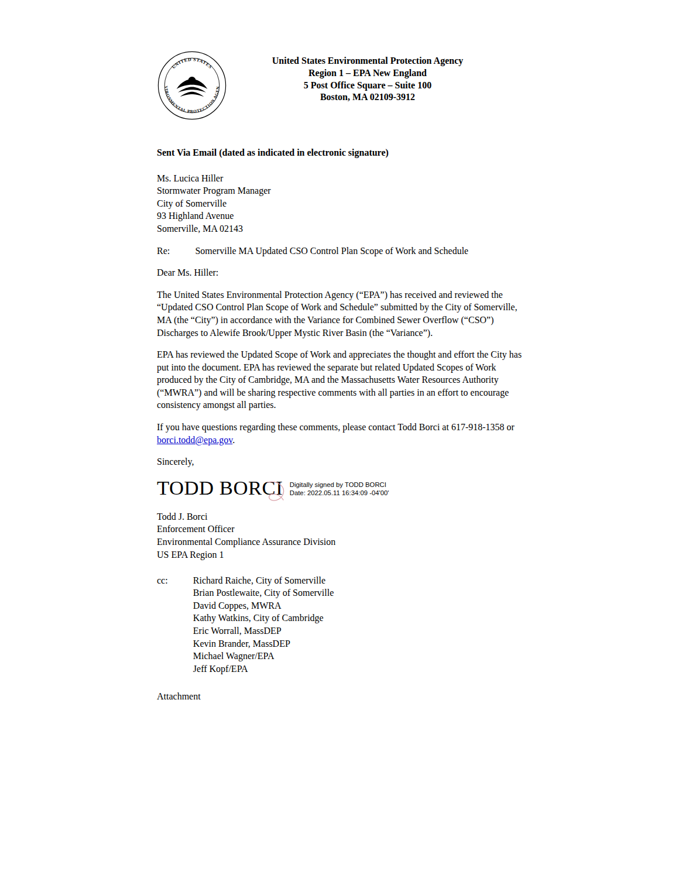UNITED STATES ENVIRONMENTAL PROTECTION AGENCY
United States Environmental Protection Agency
Region 1 – EPA New England
5 Post Office Square – Suite 100
Boston, MA 02109-3912
Sent Via Email (dated as indicated in electronic signature)
Ms. Lucica Hiller
Stormwater Program Manager
City of Somerville
93 Highland Avenue
Somerville, MA 02143
Re: Somerville MA Updated CSO Control Plan Scope of Work and Schedule
Dear Ms. Hiller:
The United States Environmental Protection Agency (“EPA”) has received and reviewed the “Updated CSO Control Plan Scope of Work and Schedule” submitted by the City of Somerville, MA (the “City”) in accordance with the Variance for Combined Sewer Overflow (“CSO”) Discharges to Alewife Brook/Upper Mystic River Basin (the “Variance”).
EPA has reviewed the Updated Scope of Work and appreciates the thought and effort the City has put into the document. EPA has reviewed the separate but related Updated Scopes of Work produced by the City of Cambridge, MA and the Massachusetts Water Resources Authority (“MWRA”) and will be sharing respective comments with all parties in an effort to encourage consistency amongst all parties.
If you have questions regarding these comments, please contact Todd Borci at 617-918-1358 or borci.todd@epa.gov.
Sincerely,
TODD BORCI Digitally signed by TODD BORCI
Date: 2022.05.11 16:34:09 -04'00'
Todd J. Borci
Enforcement Officer
Environmental Compliance Assurance Division
US EPA Region 1
cc:
Richard Raiche, City of Somerville
Brian Postlewaite, City of Somerville
David Coppes, MWRA
Kathy Watkins, City of Cambridge
Eric Worrall, MassDEP
Kevin Brander, MassDEP
Michael Wagner/EPA
Jeff Kopf/EPA
Attachment